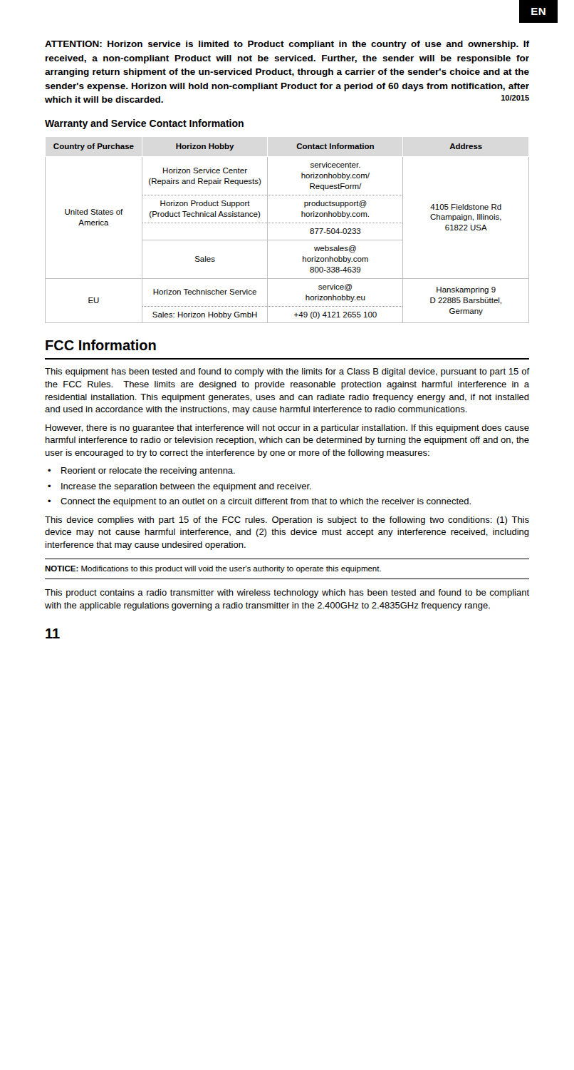EN
ATTENTION: Horizon service is limited to Product compliant in the country of use and ownership. If received, a non-compliant Product will not be serviced. Further, the sender will be responsible for arranging return shipment of the un-serviced Product, through a carrier of the sender's choice and at the sender's expense. Horizon will hold non-compliant Product for a period of 60 days from notification, after which it will be discarded. 10/2015
Warranty and Service Contact Information
| Country of Purchase | Horizon Hobby | Contact Information | Address |
| --- | --- | --- | --- |
| United States of America | Horizon Service Center (Repairs and Repair Requests) | servicecenter. horizonhobby.com/ RequestForm/ | 4105 Fieldstone Rd Champaign, Illinois, 61822 USA |
| Horizon Product Support (Product Technical Assistance) | productsupport@ horizonhobby.com. |
| | 877-504-0233 |
| Sales | websales@ horizonhobby.com 800-338-4639 |
| EU | Horizon Technischer Service | service@ horizonhobby.eu | Hanskampring 9 D 22885 Barsbüttel, Germany |
| Sales: Horizon Hobby GmbH | +49 (0) 4121 2655 100 |
FCC Information
This equipment has been tested and found to comply with the limits for a Class B digital device, pursuant to part 15 of the FCC Rules. These limits are designed to provide reasonable protection against harmful interference in a residential installation. This equipment generates, uses and can radiate radio frequency energy and, if not installed and used in accordance with the instructions, may cause harmful interference to radio communications.
However, there is no guarantee that interference will not occur in a particular installation. If this equipment does cause harmful interference to radio or television reception, which can be determined by turning the equipment off and on, the user is encouraged to try to correct the interference by one or more of the following measures:
Reorient or relocate the receiving antenna.
Increase the separation between the equipment and receiver.
Connect the equipment to an outlet on a circuit different from that to which the receiver is connected.
This device complies with part 15 of the FCC rules. Operation is subject to the following two conditions: (1) This device may not cause harmful interference, and (2) this device must accept any interference received, including interference that may cause undesired operation.
NOTICE: Modifications to this product will void the user's authority to operate this equipment.
This product contains a radio transmitter with wireless technology which has been tested and found to be compliant with the applicable regulations governing a radio transmitter in the 2.400GHz to 2.4835GHz frequency range.
11